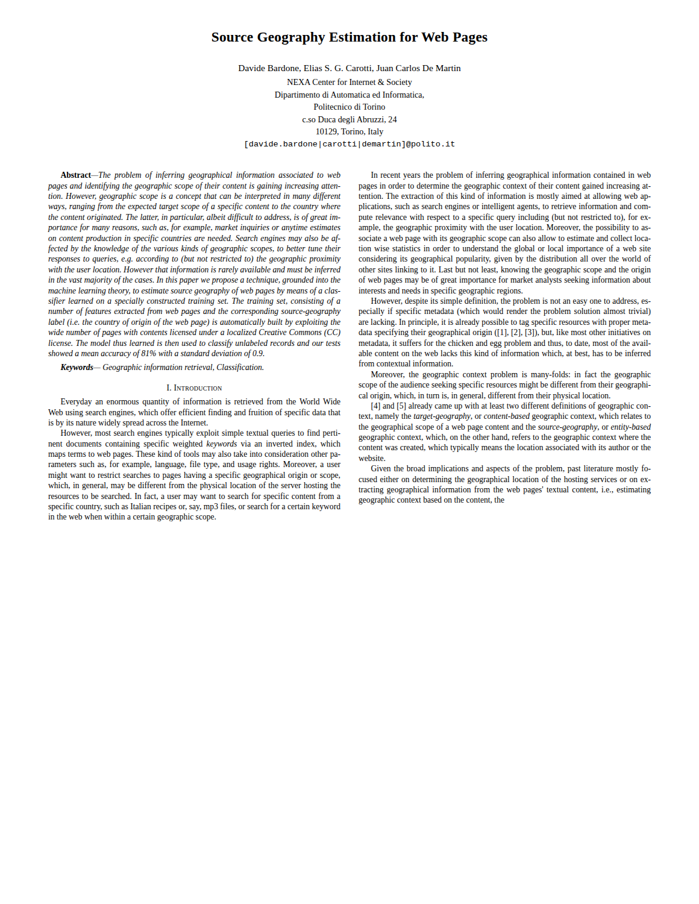Source Geography Estimation for Web Pages
Davide Bardone, Elias S. G. Carotti, Juan Carlos De Martin
NEXA Center for Internet & Society
Dipartimento di Automatica ed Informatica,
Politecnico di Torino
c.so Duca degli Abruzzi, 24
10129, Torino, Italy
[davide.bardone|carotti|demartin]@polito.it
Abstract—The problem of inferring geographical information associated to web pages and identifying the geographic scope of their content is gaining increasing attention. However, geographic scope is a concept that can be interpreted in many different ways, ranging from the expected target scope of a specific content to the country where the content originated. The latter, in particular, albeit difficult to address, is of great importance for many reasons, such as, for example, market inquiries or anytime estimates on content production in specific countries are needed. Search engines may also be affected by the knowledge of the various kinds of geographic scopes, to better tune their responses to queries, e.g. according to (but not restricted to) the geographic proximity with the user location. However that information is rarely available and must be inferred in the vast majority of the cases. In this paper we propose a technique, grounded into the machine learning theory, to estimate source geography of web pages by means of a classifier learned on a specially constructed training set. The training set, consisting of a number of features extracted from web pages and the corresponding source-geography label (i.e. the country of origin of the web page) is automatically built by exploiting the wide number of pages with contents licensed under a localized Creative Commons (CC) license. The model thus learned is then used to classify unlabeled records and our tests showed a mean accuracy of 81% with a standard deviation of 0.9.
Keywords— Geographic information retrieval, Classification.
I. Introduction
Everyday an enormous quantity of information is retrieved from the World Wide Web using search engines, which offer efficient finding and fruition of specific data that is by its nature widely spread across the Internet.
However, most search engines typically exploit simple textual queries to find pertinent documents containing specific weighted keywords via an inverted index, which maps terms to web pages. These kind of tools may also take into consideration other parameters such as, for example, language, file type, and usage rights. Moreover, a user might want to restrict searches to pages having a specific geographical origin or scope, which, in general, may be different from the physical location of the server hosting the resources to be searched. In fact, a user may want to search for specific content from a specific country, such as Italian recipes or, say, mp3 files, or search for a certain keyword in the web when within a certain geographic scope.
In recent years the problem of inferring geographical information contained in web pages in order to determine the geographic context of their content gained increasing attention. The extraction of this kind of information is mostly aimed at allowing web applications, such as search engines or intelligent agents, to retrieve information and compute relevance with respect to a specific query including (but not restricted to), for example, the geographic proximity with the user location. Moreover, the possibility to associate a web page with its geographic scope can also allow to estimate and collect location wise statistics in order to understand the global or local importance of a web site considering its geographical popularity, given by the distribution all over the world of other sites linking to it. Last but not least, knowing the geographic scope and the origin of web pages may be of great importance for market analysts seeking information about interests and needs in specific geographic regions.
However, despite its simple definition, the problem is not an easy one to address, especially if specific metadata (which would render the problem solution almost trivial) are lacking. In principle, it is already possible to tag specific resources with proper metadata specifying their geographical origin ([1], [2], [3]), but, like most other initiatives on metadata, it suffers for the chicken and egg problem and thus, to date, most of the available content on the web lacks this kind of information which, at best, has to be inferred from contextual information.
Moreover, the geographic context problem is many-folds: in fact the geographic scope of the audience seeking specific resources might be different from their geographical origin, which, in turn is, in general, different from their physical location.
[4] and [5] already came up with at least two different definitions of geographic context, namely the target-geography, or content-based geographic context, which relates to the geographical scope of a web page content and the source-geography, or entity-based geographic context, which, on the other hand, refers to the geographic context where the content was created, which typically means the location associated with its author or the website.
Given the broad implications and aspects of the problem, past literature mostly focused either on determining the geographical location of the hosting services or on extracting geographical information from the web pages' textual content, i.e., estimating geographic context based on the content, the